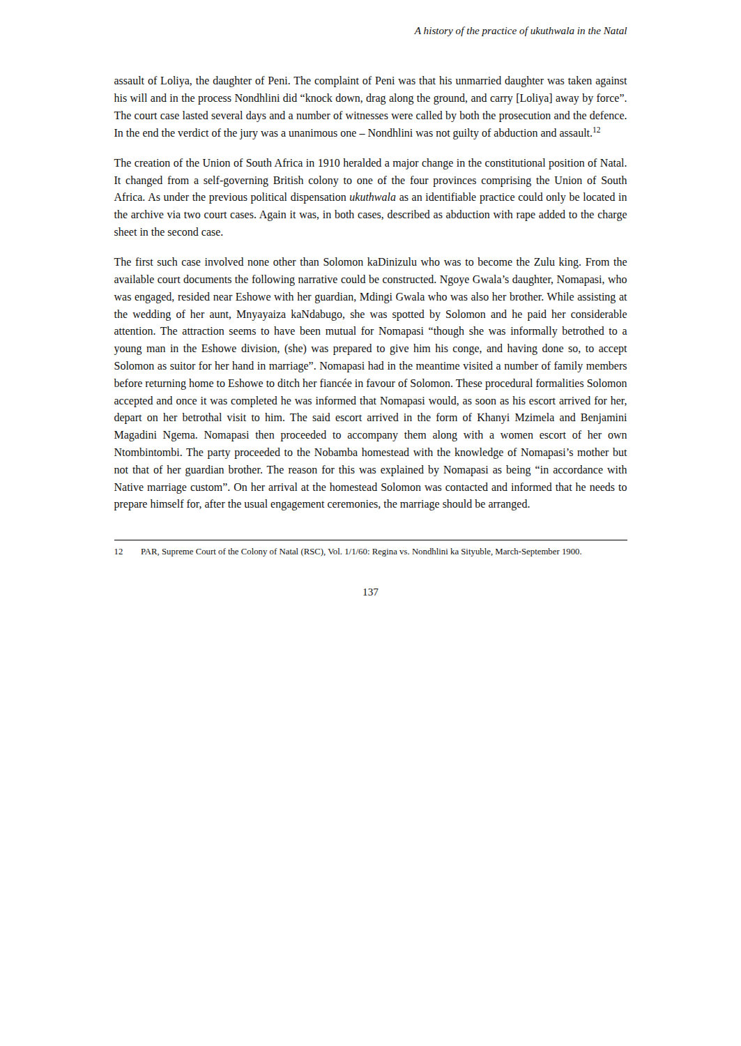A history of the practice of ukuthwala in the Natal
assault of Loliya, the daughter of Peni. The complaint of Peni was that his unmarried daughter was taken against his will and in the process Nondhlini did “knock down, drag along the ground, and carry [Loliya] away by force”. The court case lasted several days and a number of witnesses were called by both the prosecution and the defence. In the end the verdict of the jury was a unanimous one – Nondhlini was not guilty of abduction and assault.12
The creation of the Union of South Africa in 1910 heralded a major change in the constitutional position of Natal. It changed from a self-governing British colony to one of the four provinces comprising the Union of South Africa. As under the previous political dispensation ukuthwala as an identifiable practice could only be located in the archive via two court cases. Again it was, in both cases, described as abduction with rape added to the charge sheet in the second case.
The first such case involved none other than Solomon kaDinizulu who was to become the Zulu king. From the available court documents the following narrative could be constructed. Ngoye Gwala’s daughter, Nomapasi, who was engaged, resided near Eshowe with her guardian, Mdingi Gwala who was also her brother. While assisting at the wedding of her aunt, Mnyayaiza kaNdabugo, she was spotted by Solomon and he paid her considerable attention. The attraction seems to have been mutual for Nomapasi “though she was informally betrothed to a young man in the Eshowe division, (she) was prepared to give him his conge, and having done so, to accept Solomon as suitor for her hand in marriage”. Nomapasi had in the meantime visited a number of family members before returning home to Eshowe to ditch her fiancée in favour of Solomon. These procedural formalities Solomon accepted and once it was completed he was informed that Nomapasi would, as soon as his escort arrived for her, depart on her betrothal visit to him. The said escort arrived in the form of Khanyi Mzimela and Benjamini Magadini Ngema. Nomapasi then proceeded to accompany them along with a women escort of her own Ntombintombi. The party proceeded to the Nobamba homestead with the knowledge of Nomapasi’s mother but not that of her guardian brother. The reason for this was explained by Nomapasi as being “in accordance with Native marriage custom”. On her arrival at the homestead Solomon was contacted and informed that he needs to prepare himself for, after the usual engagement ceremonies, the marriage should be arranged.
12 PAR, Supreme Court of the Colony of Natal (RSC), Vol. 1/1/60: Regina vs. Nondhlini ka Sityuble, March-September 1900.
137